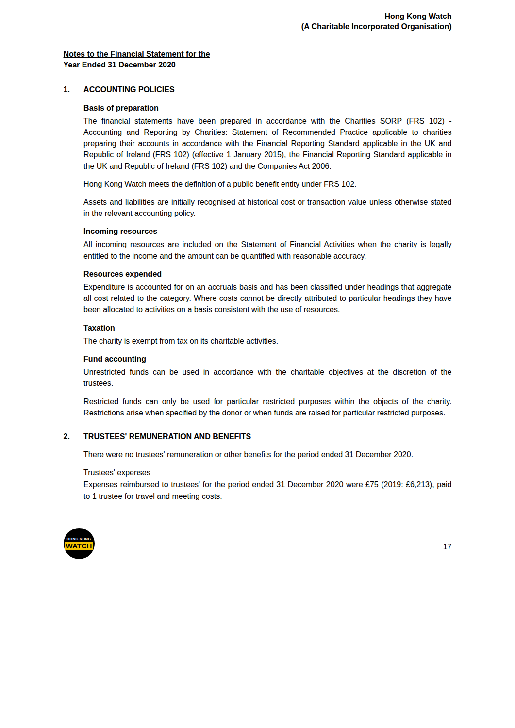Hong Kong Watch (A Charitable Incorporated Organisation)
Notes to the Financial Statement for the Year Ended 31 December 2020
Accounting Policies
Basis of preparation
The financial statements have been prepared in accordance with the Charities SORP (FRS 102) - Accounting and Reporting by Charities: Statement of Recommended Practice applicable to charities preparing their accounts in accordance with the Financial Reporting Standard applicable in the UK and Republic of Ireland (FRS 102) (effective 1 January 2015), the Financial Reporting Standard applicable in the UK and Republic of Ireland (FRS 102) and the Companies Act 2006.
Hong Kong Watch meets the definition of a public benefit entity under FRS 102.
Assets and liabilities are initially recognised at historical cost or transaction value unless otherwise stated in the relevant accounting policy.
Incoming resources
All incoming resources are included on the Statement of Financial Activities when the charity is legally entitled to the income and the amount can be quantified with reasonable accuracy.
Resources expended
Expenditure is accounted for on an accruals basis and has been classified under headings that aggregate all cost related to the category. Where costs cannot be directly attributed to particular headings they have been allocated to activities on a basis consistent with the use of resources.
Taxation
The charity is exempt from tax on its charitable activities.
Fund accounting
Unrestricted funds can be used in accordance with the charitable objectives at the discretion of the trustees.
Restricted funds can only be used for particular restricted purposes within the objects of the charity. Restrictions arise when specified by the donor or when funds are raised for particular restricted purposes.
Trustees' Remuneration and Benefits
There were no trustees' remuneration or other benefits for the period ended 31 December 2020.
Trustees' expenses
Expenses reimbursed to trustees' for the period ended 31 December 2020 were £75 (2019: £6,213), paid to 1 trustee for travel and meeting costs.
HONG KONG WATCH
17